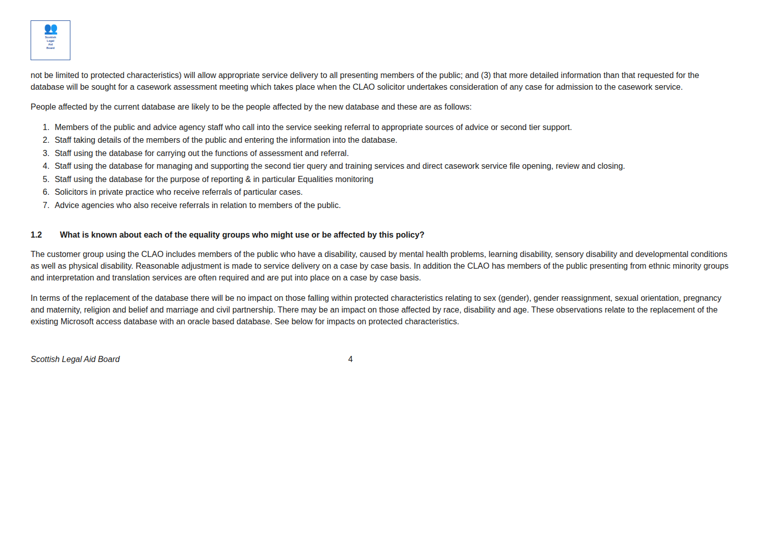👥 Scottish
Legal
Aid
Board
not be limited to protected characteristics) will allow appropriate service delivery to all presenting members of the public; and (3) that more detailed information than that requested for the database will be sought for a casework assessment meeting which takes place when the CLAO solicitor undertakes consideration of any case for admission to the casework service.
People affected by the current database are likely to be the people affected by the new database and these are as follows:
Members of the public and advice agency staff who call into the service seeking referral to appropriate sources of advice or second tier support.
Staff taking details of the members of the public and entering the information into the database.
Staff using the database for carrying out the functions of assessment and referral.
Staff using the database for managing and supporting the second tier query and training services and direct casework service file opening, review and closing.
Staff using the database for the purpose of reporting & in particular Equalities monitoring
Solicitors in private practice who receive referrals of particular cases.
Advice agencies who also receive referrals in relation to members of the public.
1.2 What is known about each of the equality groups who might use or be affected by this policy?
The customer group using the CLAO includes members of the public who have a disability, caused by mental health problems, learning disability, sensory disability and developmental conditions as well as physical disability. Reasonable adjustment is made to service delivery on a case by case basis. In addition the CLAO has members of the public presenting from ethnic minority groups and interpretation and translation services are often required and are put into place on a case by case basis.
In terms of the replacement of the database there will be no impact on those falling within protected characteristics relating to sex (gender), gender reassignment, sexual orientation, pregnancy and maternity, religion and belief and marriage and civil partnership. There may be an impact on those affected by race, disability and age. These observations relate to the replacement of the existing Microsoft access database with an oracle based database. See below for impacts on protected characteristics.
Scottish Legal Aid Board 4